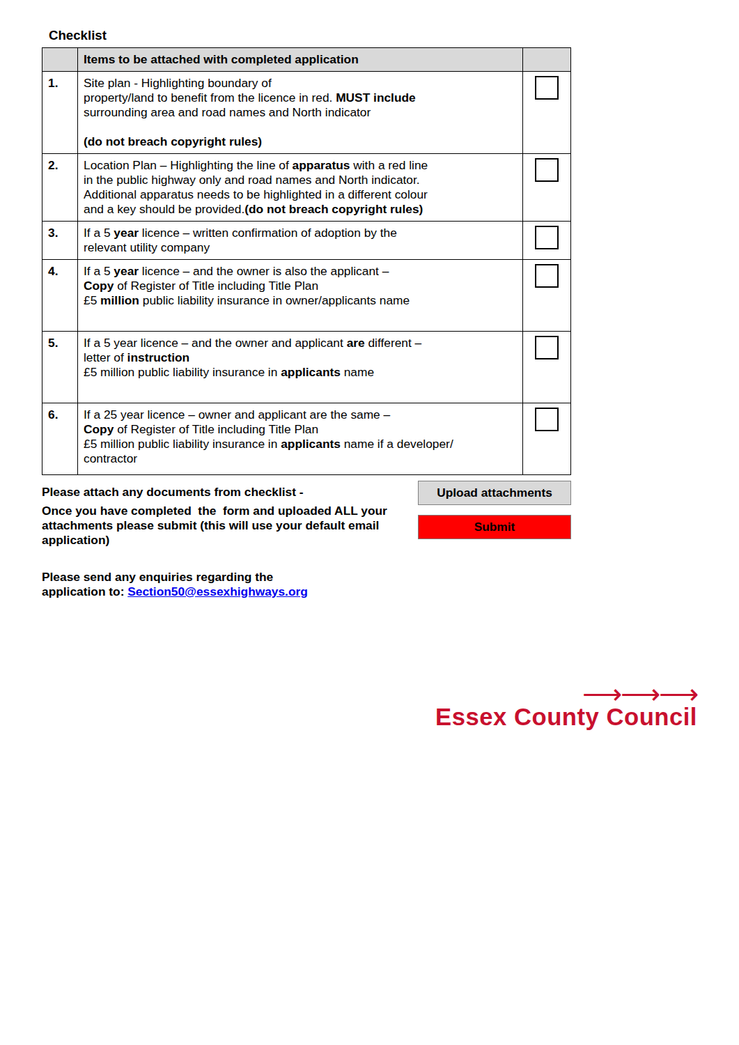Checklist
| | Items to be attached with completed application | |
| --- | --- | --- |
| 1. | Site plan - Highlighting boundary of property/land to benefit from the licence in red. MUST include surrounding area and road names and North indicator (do not breach copyright rules) | |
| 2. | Location Plan – Highlighting the line of apparatus with a red line in the public highway only and road names and North indicator. Additional apparatus needs to be highlighted in a different colour and a key should be provided. (do not breach copyright rules) | |
| 3. | If a 5 year licence – written confirmation of adoption by the relevant utility company | |
| 4. | If a 5 year licence – and the owner is also the applicant – Copy of Register of Title including Title Plan £5 million public liability insurance in owner/applicants name | |
| 5. | If a 5 year licence – and the owner and applicant are different – letter of instruction £5 million public liability insurance in applicants name | |
| 6. | If a 25 year licence – owner and applicant are the same – Copy of Register of Title including Title Plan £5 million public liability insurance in applicants name if a developer/ contractor | |
Please attach any documents from checklist -
Once you have completed the form and uploaded ALL your attachments please submit (this will use your default email application)
Upload attachments Submit
Please send any enquiries regarding the
application to: Section50@essexhighways.org
⟶⟶⟶
Essex County Council